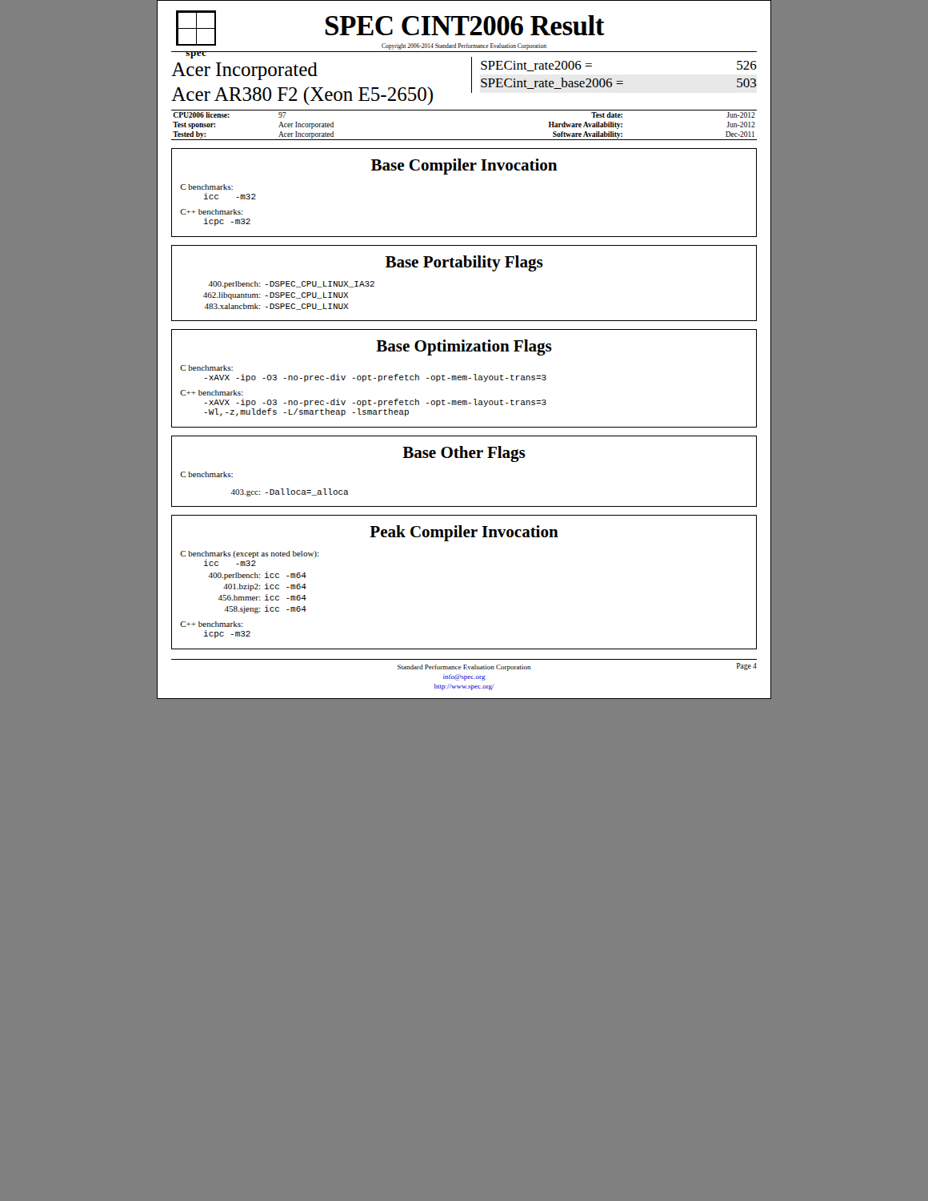spec
SPEC CINT2006 Result
Copyright 2006-2014 Standard Performance Evaluation Corporation
Acer Incorporated
Acer AR380 F2 (Xeon E5-2650)
SPECint_rate2006 =526
SPECint_rate_base2006 =503
| CPU2006 license: | 97 | Test date: | Jun-2012 |
| Test sponsor: | Acer Incorporated | Hardware Availability: | Jun-2012 |
| Tested by: | Acer Incorporated | Software Availability: | Dec-2011 |
Base Compiler Invocation
C benchmarks:
icc   -m32
C++ benchmarks:
icpc -m32
Base Portability Flags
400.perlbench:-DSPEC_CPU_LINUX_IA32
462.libquantum:-DSPEC_CPU_LINUX
483.xalancbmk:-DSPEC_CPU_LINUX
Base Optimization Flags
C benchmarks:
-xAVX -ipo -O3 -no-prec-div -opt-prefetch -opt-mem-layout-trans=3
C++ benchmarks:
-xAVX -ipo -O3 -no-prec-div -opt-prefetch -opt-mem-layout-trans=3
-Wl,-z,muldefs -L/smartheap -lsmartheap
Base Other Flags
C benchmarks:
403.gcc:-Dalloca=_alloca
Peak Compiler Invocation
C benchmarks (except as noted below):
icc   -m32
400.perlbench: icc -m64
401.bzip2: icc -m64
456.hmmer: icc -m64
458.sjeng: icc -m64
C++ benchmarks:
icpc -m32
Standard Performance Evaluation Corporation
info@spec.org
http://www.spec.org/
Page 4